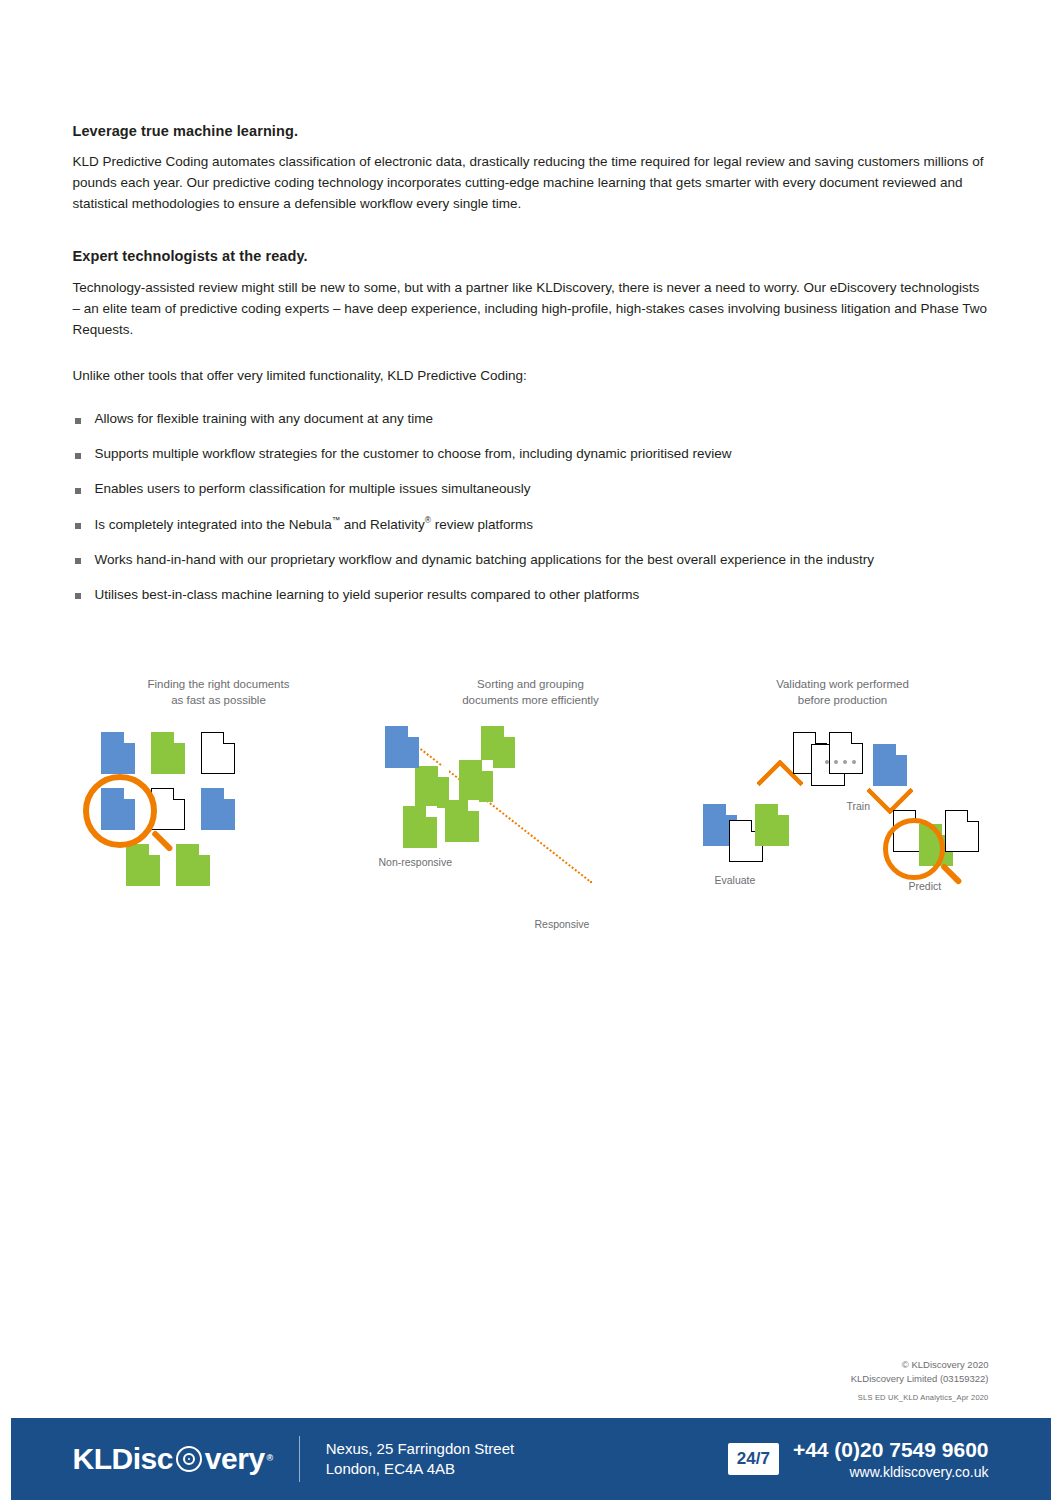Leverage true machine learning.
KLD Predictive Coding automates classification of electronic data, drastically reducing the time required for legal review and saving customers millions of pounds each year. Our predictive coding technology incorporates cutting-edge machine learning that gets smarter with every document reviewed and statistical methodologies to ensure a defensible workflow every single time.
Expert technologists at the ready.
Technology-assisted review might still be new to some, but with a partner like KLDiscovery, there is never a need to worry. Our eDiscovery technologists – an elite team of predictive coding experts – have deep experience, including high-profile, high-stakes cases involving business litigation and Phase Two Requests.
Unlike other tools that offer very limited functionality, KLD Predictive Coding:
Allows for flexible training with any document at any time
Supports multiple workflow strategies for the customer to choose from, including dynamic prioritised review
Enables users to perform classification for multiple issues simultaneously
Is completely integrated into the Nebula™ and Relativity® review platforms
Works hand-in-hand with our proprietary workflow and dynamic batching applications for the best overall experience in the industry
Utilises best-in-class machine learning to yield superior results compared to other platforms
Finding the right documents
as fast as possible
Sorting and grouping
documents more efficiently
Non-responsive
Responsive
Validating work performed
before production
Evaluate
Train
Predict
© KLDiscovery 2020
KLDiscovery Limited (03159322)
SLS ED UK_KLD Analytics_Apr 2020
KLDisc very®
Nexus, 25 Farringdon Street
London, EC4A 4AB
24/7
+44 (0)20 7549 9600
www.kldiscovery.co.uk